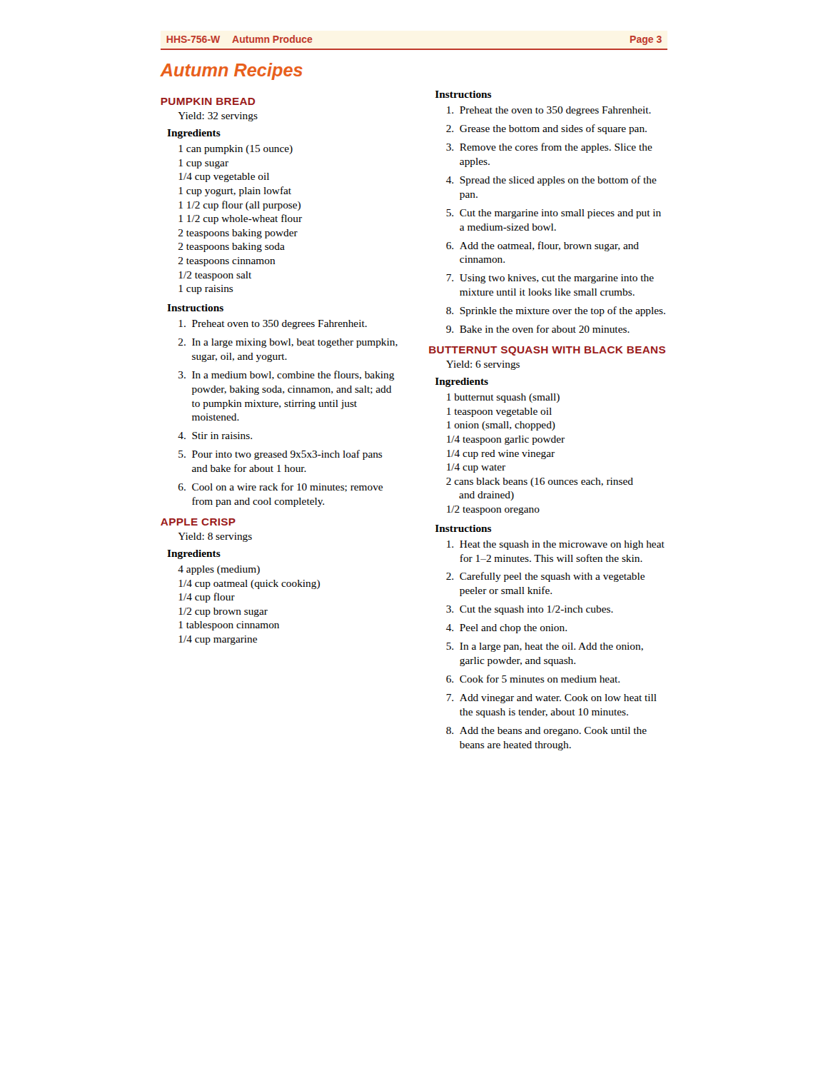HHS-756-W Autumn Produce
Page 3
Autumn Recipes
PUMPKIN BREAD
Yield: 32 servings
Ingredients
1 can pumpkin (15 ounce)
1 cup sugar
1/4 cup vegetable oil
1 cup yogurt, plain lowfat
1 1/2 cup flour (all purpose)
1 1/2 cup whole-wheat flour
2 teaspoons baking powder
2 teaspoons baking soda
2 teaspoons cinnamon
1/2 teaspoon salt
1 cup raisins
Instructions
Preheat oven to 350 degrees Fahrenheit.
In a large mixing bowl, beat together pumpkin, sugar, oil, and yogurt.
In a medium bowl, combine the flours, baking powder, baking soda, cinnamon, and salt; add to pumpkin mixture, stirring until just moistened.
Stir in raisins.
Pour into two greased 9x5x3-inch loaf pans and bake for about 1 hour.
Cool on a wire rack for 10 minutes; remove from pan and cool completely.
APPLE CRISP
Yield: 8 servings
Ingredients
4 apples (medium)
1/4 cup oatmeal (quick cooking)
1/4 cup flour
1/2 cup brown sugar
1 tablespoon cinnamon
1/4 cup margarine
Instructions
Preheat the oven to 350 degrees Fahrenheit.
Grease the bottom and sides of square pan.
Remove the cores from the apples. Slice the apples.
Spread the sliced apples on the bottom of the pan.
Cut the margarine into small pieces and put in a medium-sized bowl.
Add the oatmeal, flour, brown sugar, and cinnamon.
Using two knives, cut the margarine into the mixture until it looks like small crumbs.
Sprinkle the mixture over the top of the apples.
Bake in the oven for about 20 minutes.
BUTTERNUT SQUASH WITH BLACK BEANS
Yield: 6 servings
Ingredients
1 butternut squash (small)
1 teaspoon vegetable oil
1 onion (small, chopped)
1/4 teaspoon garlic powder
1/4 cup red wine vinegar
1/4 cup water
2 cans black beans (16 ounces each, rinsed
and drained)
1/2 teaspoon oregano
Instructions
Heat the squash in the microwave on high heat for 1–2 minutes. This will soften the skin.
Carefully peel the squash with a vegetable peeler or small knife.
Cut the squash into 1/2-inch cubes.
Peel and chop the onion.
In a large pan, heat the oil. Add the onion, garlic powder, and squash.
Cook for 5 minutes on medium heat.
Add vinegar and water. Cook on low heat till the squash is tender, about 10 minutes.
Add the beans and oregano. Cook until the beans are heated through.